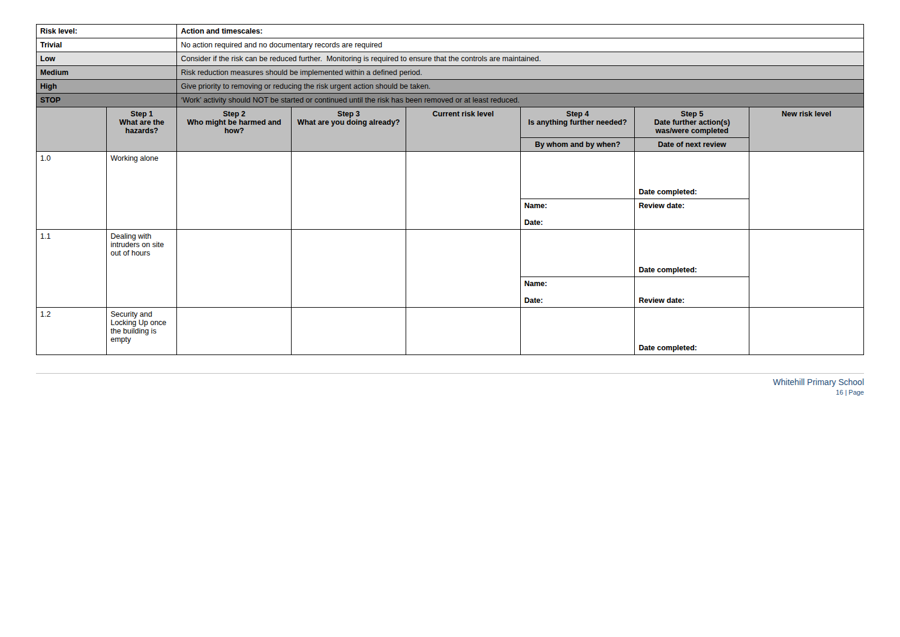| Risk level: | Action and timescales: |
| Trivial | No action required and no documentary records are required |
| Low | Consider if the risk can be reduced further. Monitoring is required to ensure that the controls are maintained. |
| Medium | Risk reduction measures should be implemented within a defined period. |
| High | Give priority to removing or reducing the risk urgent action should be taken. |
| STOP | ‘Work’ activity should NOT be started or continued until the risk has been removed or at least reduced. |
| | Step 1 What are the hazards? | Step 2 Who might be harmed and how? | Step 3 What are you doing already? | Current risk level | Step 4 Is anything further needed? | Step 5 Date further action(s) was/were completed | New risk level |
| By whom and by when? | Date of next review |
| 1.0 | Working alone | | | | | Date completed: | |
| Name: Date: | Review date: |
| 1.1 | Dealing with intruders on site out of hours | | | | | Date completed: | |
| Name: Date: | Review date: |
| 1.2 | Security and Locking Up once the building is empty | | | | | Date completed: | |
Whitehill Primary School
16 | Page